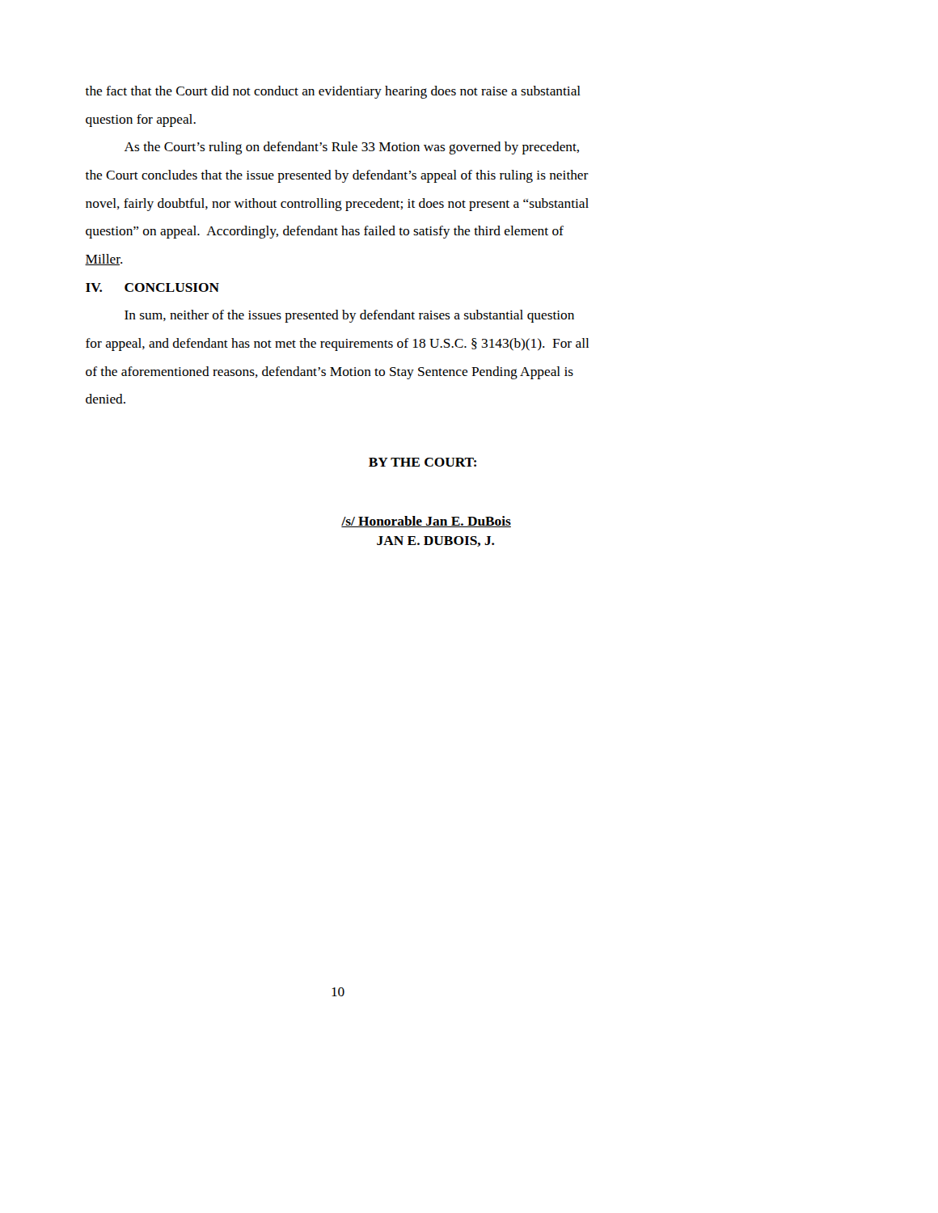the fact that the Court did not conduct an evidentiary hearing does not raise a substantial question for appeal.
As the Court’s ruling on defendant’s Rule 33 Motion was governed by precedent, the Court concludes that the issue presented by defendant’s appeal of this ruling is neither novel, fairly doubtful, nor without controlling precedent; it does not present a “substantial question” on appeal. Accordingly, defendant has failed to satisfy the third element of Miller.
IV. CONCLUSION
In sum, neither of the issues presented by defendant raises a substantial question for appeal, and defendant has not met the requirements of 18 U.S.C. § 3143(b)(1). For all of the aforementioned reasons, defendant’s Motion to Stay Sentence Pending Appeal is denied.
BY THE COURT:
/s/ Honorable Jan E. DuBois
JAN E. DUBOIS, J.
10